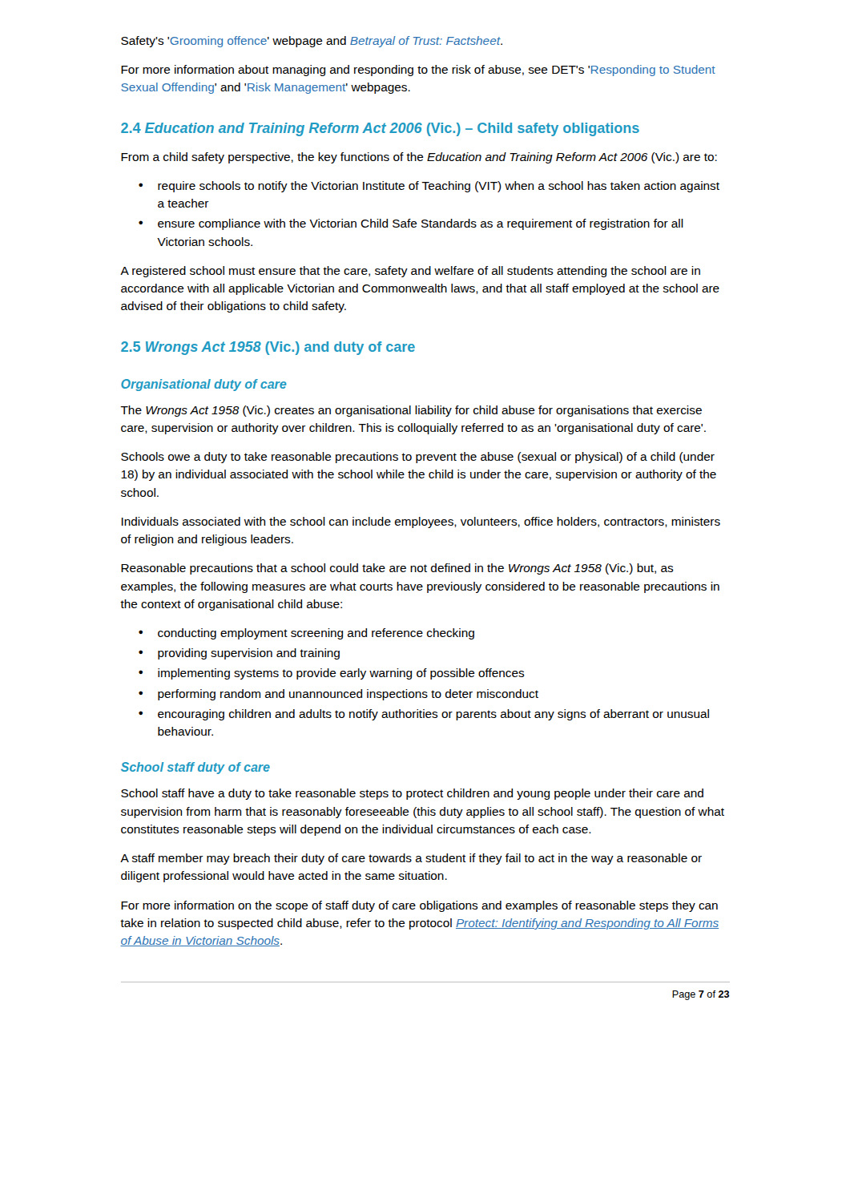Safety's 'Grooming offence' webpage and Betrayal of Trust: Factsheet.
For more information about managing and responding to the risk of abuse, see DET's 'Responding to Student Sexual Offending' and 'Risk Management' webpages.
2.4 Education and Training Reform Act 2006 (Vic.) – Child safety obligations
From a child safety perspective, the key functions of the Education and Training Reform Act 2006 (Vic.) are to:
require schools to notify the Victorian Institute of Teaching (VIT) when a school has taken action against a teacher
ensure compliance with the Victorian Child Safe Standards as a requirement of registration for all Victorian schools.
A registered school must ensure that the care, safety and welfare of all students attending the school are in accordance with all applicable Victorian and Commonwealth laws, and that all staff employed at the school are advised of their obligations to child safety.
2.5 Wrongs Act 1958 (Vic.) and duty of care
Organisational duty of care
The Wrongs Act 1958 (Vic.) creates an organisational liability for child abuse for organisations that exercise care, supervision or authority over children. This is colloquially referred to as an 'organisational duty of care'.
Schools owe a duty to take reasonable precautions to prevent the abuse (sexual or physical) of a child (under 18) by an individual associated with the school while the child is under the care, supervision or authority of the school.
Individuals associated with the school can include employees, volunteers, office holders, contractors, ministers of religion and religious leaders.
Reasonable precautions that a school could take are not defined in the Wrongs Act 1958 (Vic.) but, as examples, the following measures are what courts have previously considered to be reasonable precautions in the context of organisational child abuse:
conducting employment screening and reference checking
providing supervision and training
implementing systems to provide early warning of possible offences
performing random and unannounced inspections to deter misconduct
encouraging children and adults to notify authorities or parents about any signs of aberrant or unusual behaviour.
School staff duty of care
School staff have a duty to take reasonable steps to protect children and young people under their care and supervision from harm that is reasonably foreseeable (this duty applies to all school staff). The question of what constitutes reasonable steps will depend on the individual circumstances of each case.
A staff member may breach their duty of care towards a student if they fail to act in the way a reasonable or diligent professional would have acted in the same situation.
For more information on the scope of staff duty of care obligations and examples of reasonable steps they can take in relation to suspected child abuse, refer to the protocol Protect: Identifying and Responding to All Forms of Abuse in Victorian Schools.
Page 7 of 23